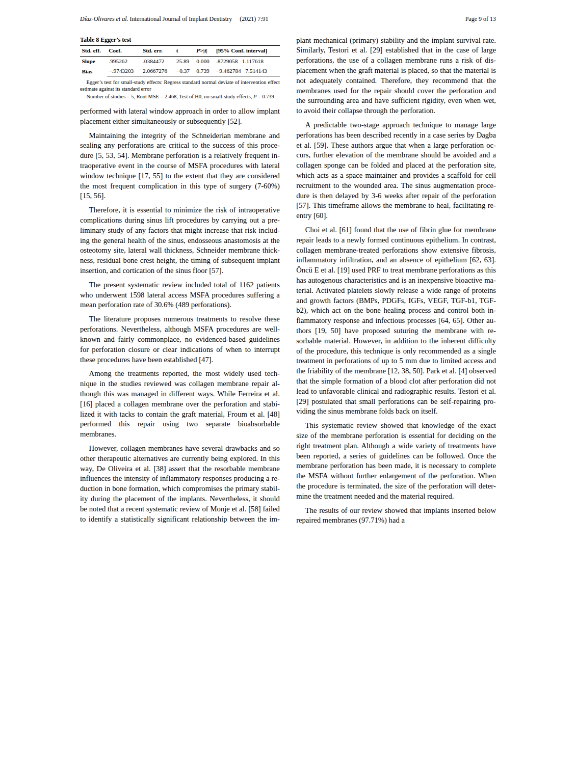Díaz-Olivares et al. International Journal of Implant Dentistry (2021) 7:91
Page 9 of 13
Table 8 Egger’s test
| Std. eff. | Coef. | Std. err. | t | P >/ t / | [95% Conf. interval] |
| --- | --- | --- | --- | --- | --- |
| Slope | .995262 | .0384472 | 25.89 | 0.000 | .8729058 1.117618 |
| Bias | −.9743203 | 2.0667276 | −0.37 | 0.739 | −9.462784 7.514143 |
Egger’s test for small-study effects: Regress standard normal deviate of intervention effect estimate against its standard error
Number of studies = 5, Root MSE = 2.468, Test of H0, no small-study effects, P = 0.739
performed with lateral window approach in order to allow implant placement either simultaneously or subsequently [52].
Maintaining the integrity of the Schneiderian membrane and sealing any perforations are critical to the success of this procedure [5, 53, 54]. Membrane perforation is a relatively frequent intraoperative event in the course of MSFA procedures with lateral window technique [17, 55] to the extent that they are considered the most frequent complication in this type of surgery (7-60%) [15, 56].
Therefore, it is essential to minimize the risk of intraoperative complications during sinus lift procedures by carrying out a preliminary study of any factors that might increase that risk including the general health of the sinus, endosseous anastomosis at the osteotomy site, lateral wall thickness, Schneider membrane thickness, residual bone crest height, the timing of subsequent implant insertion, and cortication of the sinus floor [57].
The present systematic review included total of 1162 patients who underwent 1598 lateral access MSFA procedures suffering a mean perforation rate of 30.6% (489 perforations).
The literature proposes numerous treatments to resolve these perforations. Nevertheless, although MSFA procedures are well-known and fairly commonplace, no evidenced-based guidelines for perforation closure or clear indications of when to interrupt these procedures have been established [47].
Among the treatments reported, the most widely used technique in the studies reviewed was collagen membrane repair although this was managed in different ways. While Ferreira et al. [16] placed a collagen membrane over the perforation and stabilized it with tacks to contain the graft material, Froum et al. [48] performed this repair using two separate bioabsorbable membranes.
However, collagen membranes have several drawbacks and so other therapeutic alternatives are currently being explored. In this way, De Oliveira et al. [38] assert that the resorbable membrane influences the intensity of inflammatory responses producing a reduction in bone formation, which compromises the primary stability during the placement of the implants. Nevertheless, it should be noted that a recent systematic review of Monje et al. [58] failed to identify a statistically significant relationship between the implant mechanical (primary) stability and the implant survival rate. Similarly, Testori et al. [29] established that in the case of large perforations, the use of a collagen membrane runs a risk of displacement when the graft material is placed, so that the material is not adequately contained. Therefore, they recommend that the membranes used for the repair should cover the perforation and the surrounding area and have sufficient rigidity, even when wet, to avoid their collapse through the perforation.
A predictable two-stage approach technique to manage large perforations has been described recently in a case series by Dagba et al. [59]. These authors argue that when a large perforation occurs, further elevation of the membrane should be avoided and a collagen sponge can be folded and placed at the perforation site, which acts as a space maintainer and provides a scaffold for cell recruitment to the wounded area. The sinus augmentation procedure is then delayed by 3-6 weeks after repair of the perforation [57]. This timeframe allows the membrane to heal, facilitating re-entry [60].
Choi et al. [61] found that the use of fibrin glue for membrane repair leads to a newly formed continuous epithelium. In contrast, collagen membrane-treated perforations show extensive fibrosis, inflammatory infiltration, and an absence of epithelium [62, 63]. Öncü E et al. [19] used PRF to treat membrane perforations as this has autogenous characteristics and is an inexpensive bioactive material. Activated platelets slowly release a wide range of proteins and growth factors (BMPs, PDGFs, IGFs, VEGF, TGF-b1, TGF-b2), which act on the bone healing process and control both inflammatory response and infectious processes [64, 65]. Other authors [19, 50] have proposed suturing the membrane with resorbable material. However, in addition to the inherent difficulty of the procedure, this technique is only recommended as a single treatment in perforations of up to 5 mm due to limited access and the friability of the membrane [12, 38, 50]. Park et al. [4] observed that the simple formation of a blood clot after perforation did not lead to unfavorable clinical and radiographic results. Testori et al. [29] postulated that small perforations can be self-repairing providing the sinus membrane folds back on itself.
This systematic review showed that knowledge of the exact size of the membrane perforation is essential for deciding on the right treatment plan. Although a wide variety of treatments have been reported, a series of guidelines can be followed. Once the membrane perforation has been made, it is necessary to complete the MSFA without further enlargement of the perforation. When the procedure is terminated, the size of the perforation will determine the treatment needed and the material required.
The results of our review showed that implants inserted below repaired membranes (97.71%) had a